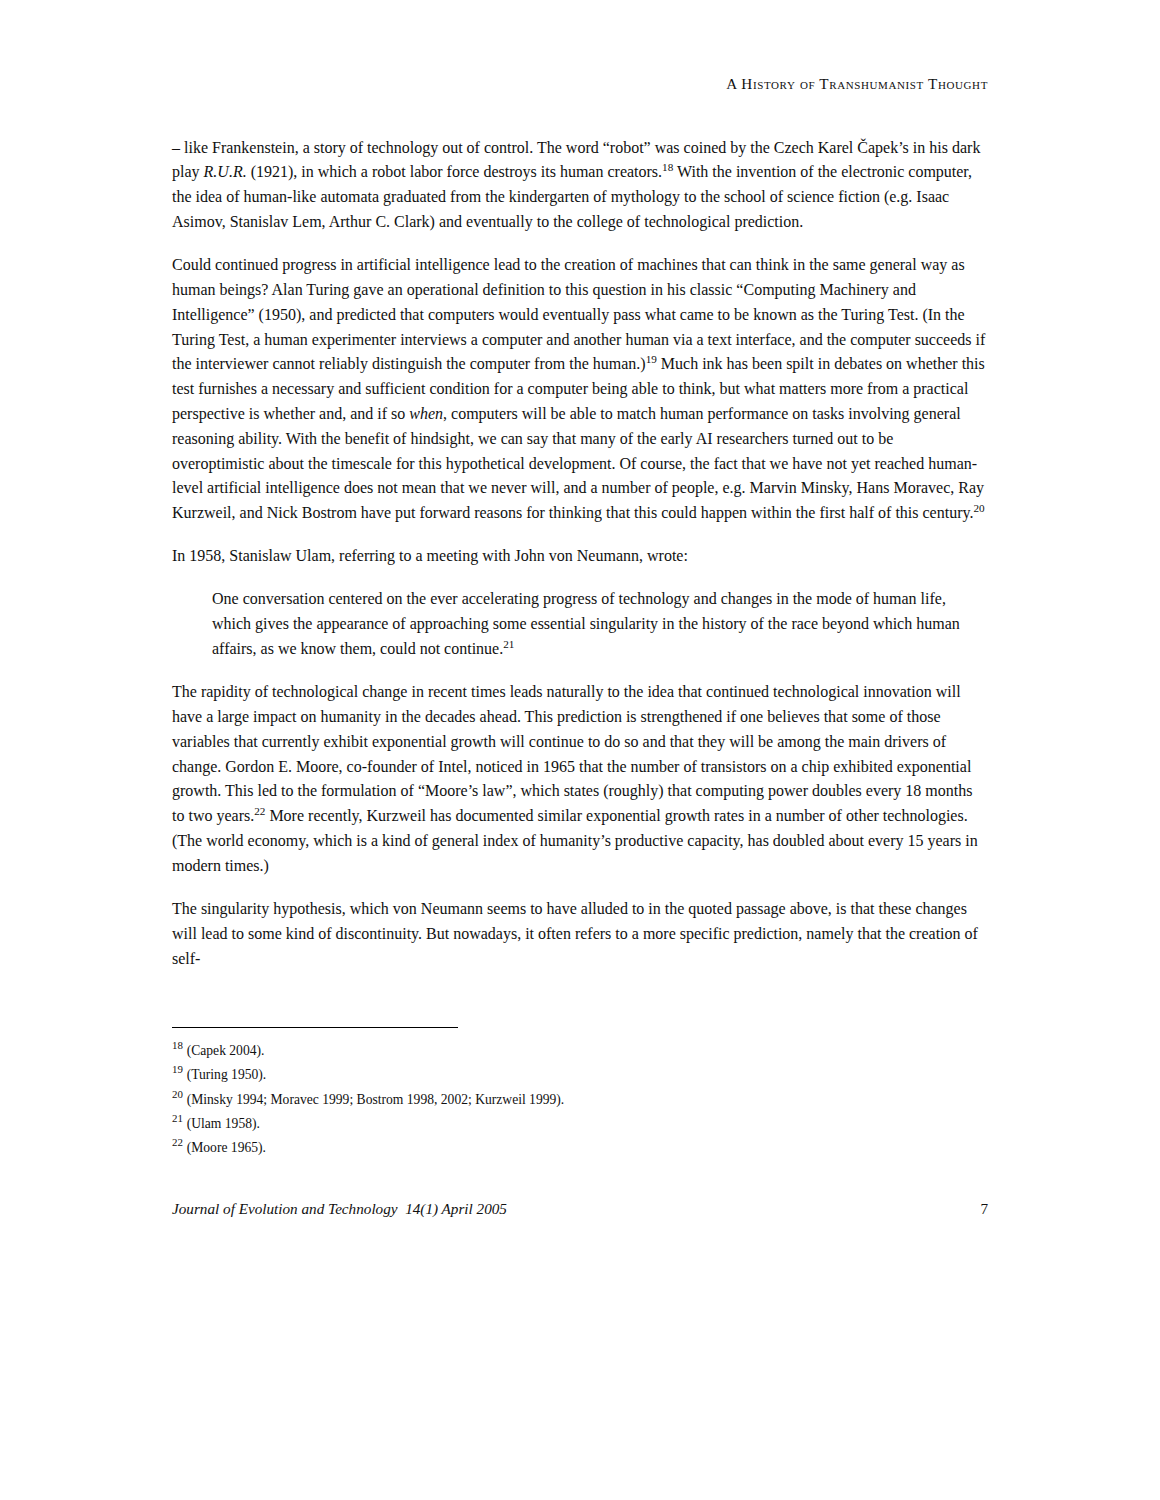A History of Transhumanist Thought
– like Frankenstein, a story of technology out of control. The word “robot” was coined by the Czech Karel Čapek’s in his dark play R.U.R. (1921), in which a robot labor force destroys its human creators.18 With the invention of the electronic computer, the idea of human-like automata graduated from the kindergarten of mythology to the school of science fiction (e.g. Isaac Asimov, Stanislav Lem, Arthur C. Clark) and eventually to the college of technological prediction.
Could continued progress in artificial intelligence lead to the creation of machines that can think in the same general way as human beings? Alan Turing gave an operational definition to this question in his classic “Computing Machinery and Intelligence” (1950), and predicted that computers would eventually pass what came to be known as the Turing Test. (In the Turing Test, a human experimenter interviews a computer and another human via a text interface, and the computer succeeds if the interviewer cannot reliably distinguish the computer from the human.)19 Much ink has been spilt in debates on whether this test furnishes a necessary and sufficient condition for a computer being able to think, but what matters more from a practical perspective is whether and, and if so when, computers will be able to match human performance on tasks involving general reasoning ability. With the benefit of hindsight, we can say that many of the early AI researchers turned out to be overoptimistic about the timescale for this hypothetical development. Of course, the fact that we have not yet reached human-level artificial intelligence does not mean that we never will, and a number of people, e.g. Marvin Minsky, Hans Moravec, Ray Kurzweil, and Nick Bostrom have put forward reasons for thinking that this could happen within the first half of this century.20
In 1958, Stanislaw Ulam, referring to a meeting with John von Neumann, wrote:
One conversation centered on the ever accelerating progress of technology and changes in the mode of human life, which gives the appearance of approaching some essential singularity in the history of the race beyond which human affairs, as we know them, could not continue.21
The rapidity of technological change in recent times leads naturally to the idea that continued technological innovation will have a large impact on humanity in the decades ahead. This prediction is strengthened if one believes that some of those variables that currently exhibit exponential growth will continue to do so and that they will be among the main drivers of change. Gordon E. Moore, co-founder of Intel, noticed in 1965 that the number of transistors on a chip exhibited exponential growth. This led to the formulation of “Moore’s law”, which states (roughly) that computing power doubles every 18 months to two years.22 More recently, Kurzweil has documented similar exponential growth rates in a number of other technologies. (The world economy, which is a kind of general index of humanity’s productive capacity, has doubled about every 15 years in modern times.)
The singularity hypothesis, which von Neumann seems to have alluded to in the quoted passage above, is that these changes will lead to some kind of discontinuity. But nowadays, it often refers to a more specific prediction, namely that the creation of self-
18(Capek 2004).
19(Turing 1950).
20(Minsky 1994; Moravec 1999; Bostrom 1998, 2002; Kurzweil 1999).
21(Ulam 1958).
22(Moore 1965).
Journal of Evolution and Technology 14(1) April 2005 7